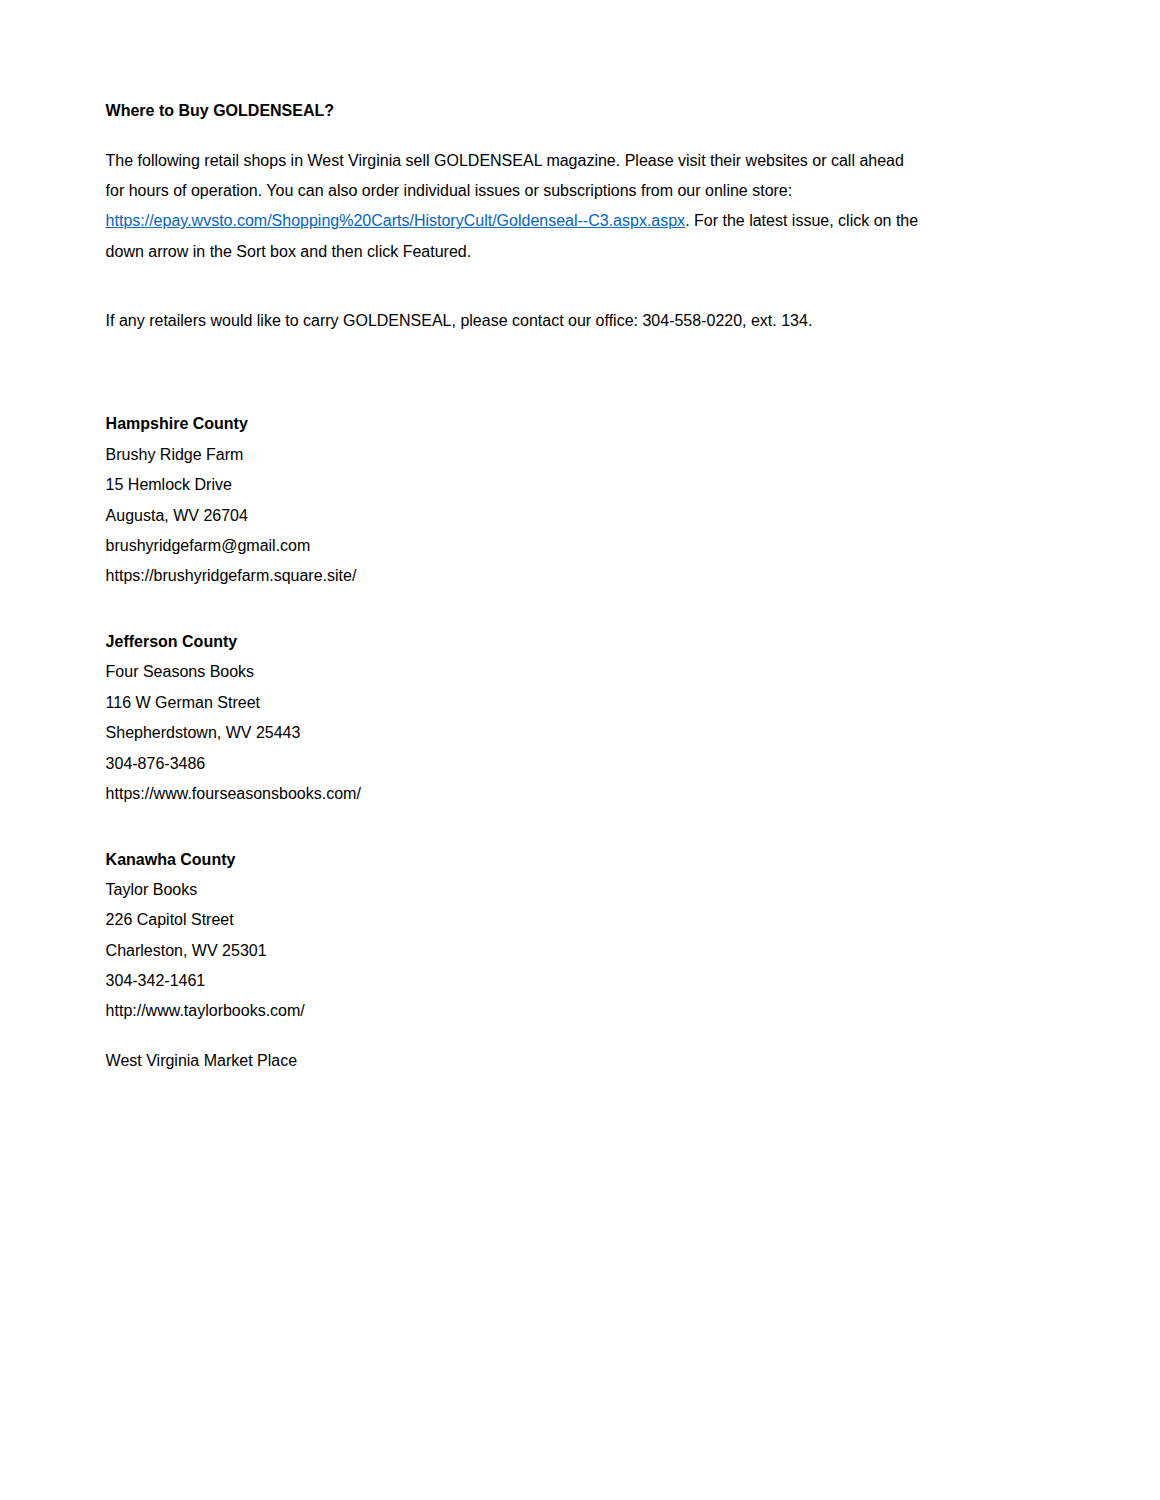Where to Buy GOLDENSEAL?
The following retail shops in West Virginia sell GOLDENSEAL magazine. Please visit their websites or call ahead for hours of operation. You can also order individual issues or subscriptions from our online store: https://epay.wvsto.com/Shopping%20Carts/HistoryCult/Goldenseal--C3.aspx.aspx. For the latest issue, click on the down arrow in the Sort box and then click Featured.
If any retailers would like to carry GOLDENSEAL, please contact our office: 304-558-0220, ext. 134.
Hampshire County
Brushy Ridge Farm
15 Hemlock Drive
Augusta, WV 26704
brushyridgefarm@gmail.com
https://brushyridgefarm.square.site/
Jefferson County
Four Seasons Books
116 W German Street
Shepherdstown, WV 25443
304-876-3486
https://www.fourseasonsbooks.com/
Kanawha County
Taylor Books
226 Capitol Street
Charleston, WV 25301
304-342-1461
http://www.taylorbooks.com/
West Virginia Market Place